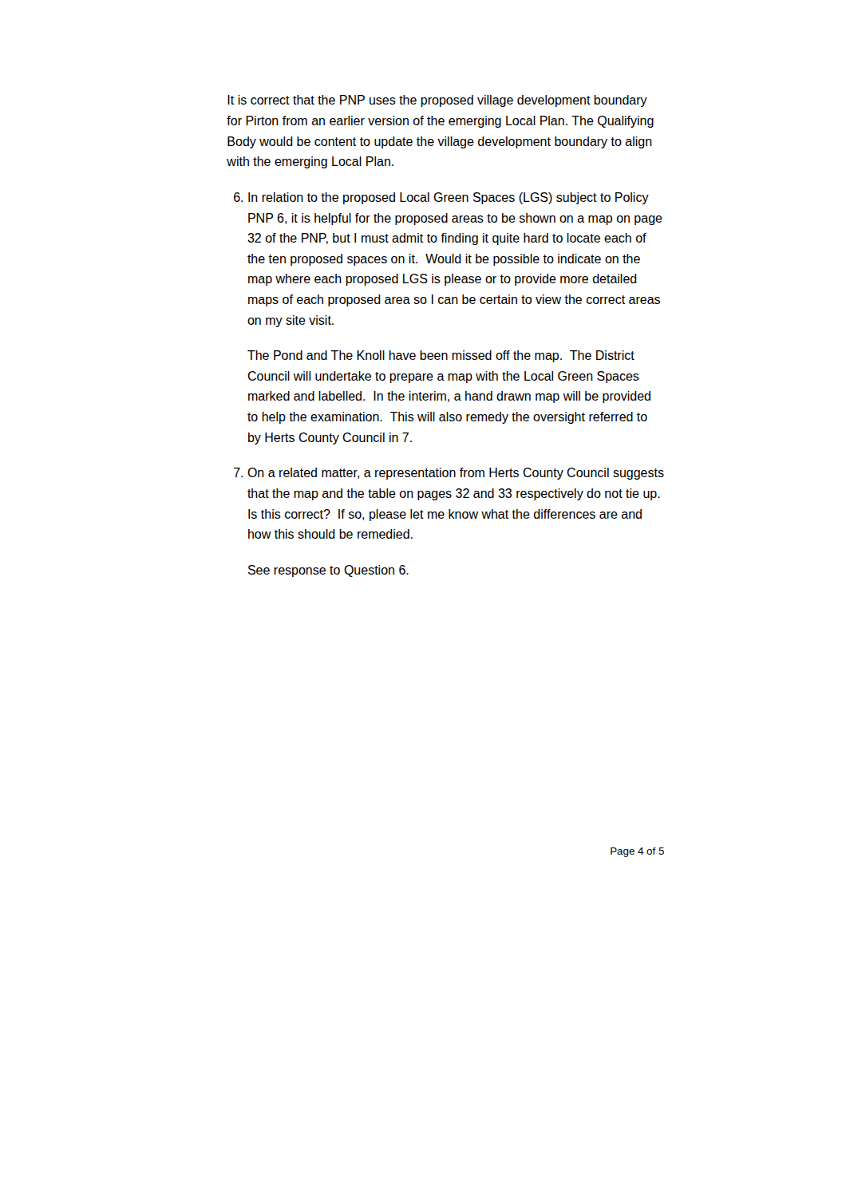It is correct that the PNP uses the proposed village development boundary for Pirton from an earlier version of the emerging Local Plan. The Qualifying Body would be content to update the village development boundary to align with the emerging Local Plan.
In relation to the proposed Local Green Spaces (LGS) subject to Policy PNP 6, it is helpful for the proposed areas to be shown on a map on page 32 of the PNP, but I must admit to finding it quite hard to locate each of the ten proposed spaces on it. Would it be possible to indicate on the map where each proposed LGS is please or to provide more detailed maps of each proposed area so I can be certain to view the correct areas on my site visit.
The Pond and The Knoll have been missed off the map. The District Council will undertake to prepare a map with the Local Green Spaces marked and labelled. In the interim, a hand drawn map will be provided to help the examination. This will also remedy the oversight referred to by Herts County Council in 7.
On a related matter, a representation from Herts County Council suggests that the map and the table on pages 32 and 33 respectively do not tie up. Is this correct? If so, please let me know what the differences are and how this should be remedied.
See response to Question 6.
Page 4 of 5